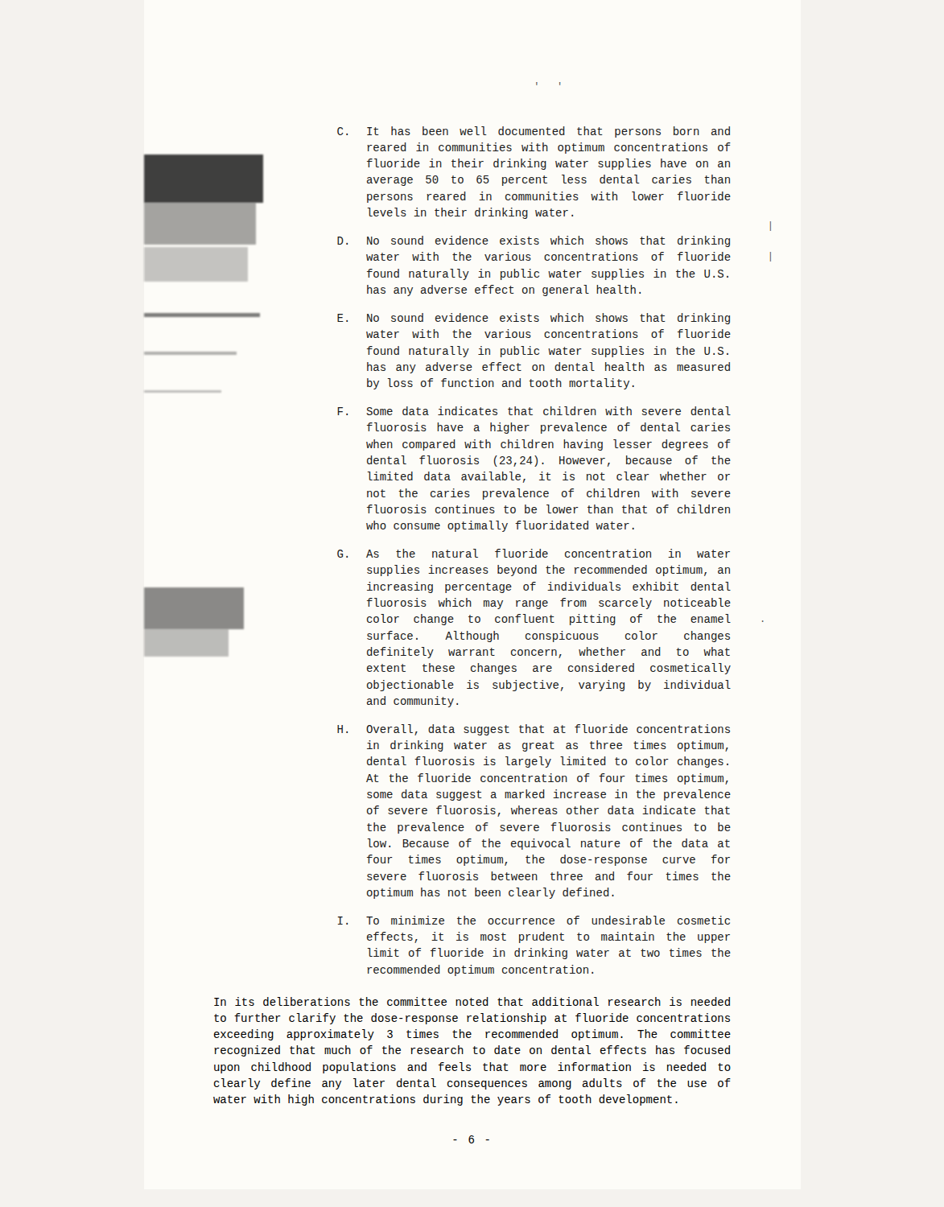' ' | | .
C. It has been well documented that persons born and reared in communities with optimum concentrations of fluoride in their drinking water supplies have on an average 50 to 65 percent less dental caries than persons reared in communities with lower fluoride levels in their drinking water.
D. No sound evidence exists which shows that drinking water with the various concentrations of fluoride found naturally in public water supplies in the U.S. has any adverse effect on general health.
E. No sound evidence exists which shows that drinking water with the various concentrations of fluoride found naturally in public water supplies in the U.S. has any adverse effect on dental health as measured by loss of function and tooth mortality.
F. Some data indicates that children with severe dental fluorosis have a higher prevalence of dental caries when compared with children having lesser degrees of dental fluorosis (23,24). However, because of the limited data available, it is not clear whether or not the caries prevalence of children with severe fluorosis continues to be lower than that of children who consume optimally fluoridated water.
G. As the natural fluoride concentration in water supplies increases beyond the recommended optimum, an increasing percentage of individuals exhibit dental fluorosis which may range from scarcely noticeable color change to confluent pitting of the enamel surface. Although conspicuous color changes definitely warrant concern, whether and to what extent these changes are considered cosmetically objectionable is subjective, varying by individual and community.
H. Overall, data suggest that at fluoride concentrations in drinking water as great as three times optimum, dental fluorosis is largely limited to color changes. At the fluoride concentration of four times optimum, some data suggest a marked increase in the prevalence of severe fluorosis, whereas other data indicate that the prevalence of severe fluorosis continues to be low. Because of the equivocal nature of the data at four times optimum, the dose-response curve for severe fluorosis between three and four times the optimum has not been clearly defined.
I. To minimize the occurrence of undesirable cosmetic effects, it is most prudent to maintain the upper limit of fluoride in drinking water at two times the recommended optimum concentration.
In its deliberations the committee noted that additional research is needed to further clarify the dose-response relationship at fluoride concentrations exceeding approximately 3 times the recommended optimum. The committee recognized that much of the research to date on dental effects has focused upon childhood populations and feels that more information is needed to clearly define any later dental consequences among adults of the use of water with high concentrations during the years of tooth development.
- 6 -